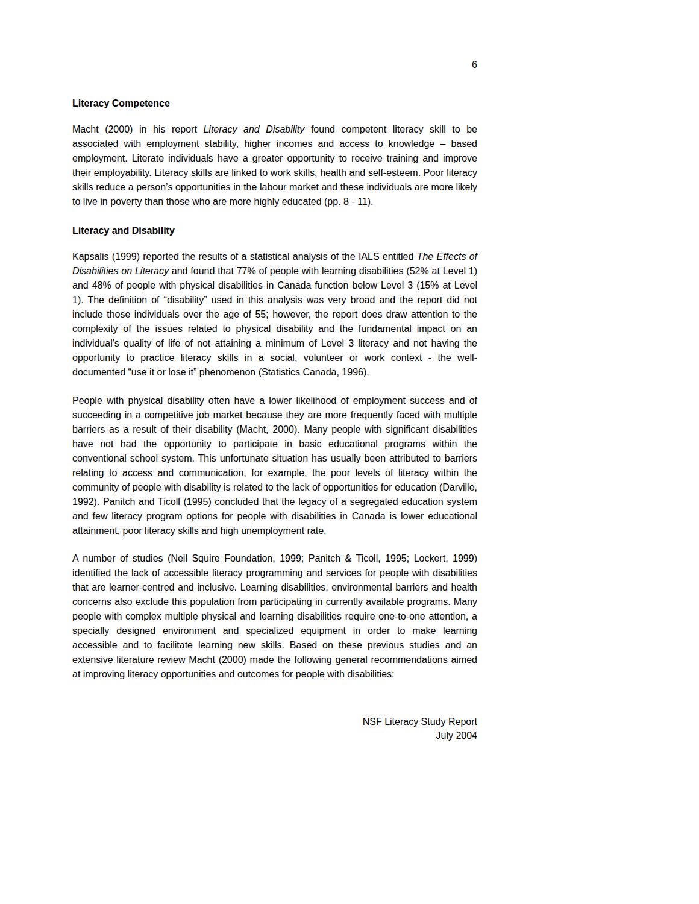6
Literacy Competence
Macht (2000) in his report Literacy and Disability found competent literacy skill to be associated with employment stability, higher incomes and access to knowledge – based employment. Literate individuals have a greater opportunity to receive training and improve their employability. Literacy skills are linked to work skills, health and self-esteem. Poor literacy skills reduce a person’s opportunities in the labour market and these individuals are more likely to live in poverty than those who are more highly educated (pp. 8 - 11).
Literacy and Disability
Kapsalis (1999) reported the results of a statistical analysis of the IALS entitled The Effects of Disabilities on Literacy and found that 77% of people with learning disabilities (52% at Level 1) and 48% of people with physical disabilities in Canada function below Level 3 (15% at Level 1). The definition of “disability” used in this analysis was very broad and the report did not include those individuals over the age of 55; however, the report does draw attention to the complexity of the issues related to physical disability and the fundamental impact on an individual's quality of life of not attaining a minimum of Level 3 literacy and not having the opportunity to practice literacy skills in a social, volunteer or work context - the well-documented “use it or lose it” phenomenon (Statistics Canada, 1996).
People with physical disability often have a lower likelihood of employment success and of succeeding in a competitive job market because they are more frequently faced with multiple barriers as a result of their disability (Macht, 2000). Many people with significant disabilities have not had the opportunity to participate in basic educational programs within the conventional school system. This unfortunate situation has usually been attributed to barriers relating to access and communication, for example, the poor levels of literacy within the community of people with disability is related to the lack of opportunities for education (Darville, 1992). Panitch and Ticoll (1995) concluded that the legacy of a segregated education system and few literacy program options for people with disabilities in Canada is lower educational attainment, poor literacy skills and high unemployment rate.
A number of studies (Neil Squire Foundation, 1999; Panitch & Ticoll, 1995; Lockert, 1999) identified the lack of accessible literacy programming and services for people with disabilities that are learner-centred and inclusive. Learning disabilities, environmental barriers and health concerns also exclude this population from participating in currently available programs. Many people with complex multiple physical and learning disabilities require one-to-one attention, a specially designed environment and specialized equipment in order to make learning accessible and to facilitate learning new skills. Based on these previous studies and an extensive literature review Macht (2000) made the following general recommendations aimed at improving literacy opportunities and outcomes for people with disabilities:
NSF Literacy Study Report
July 2004